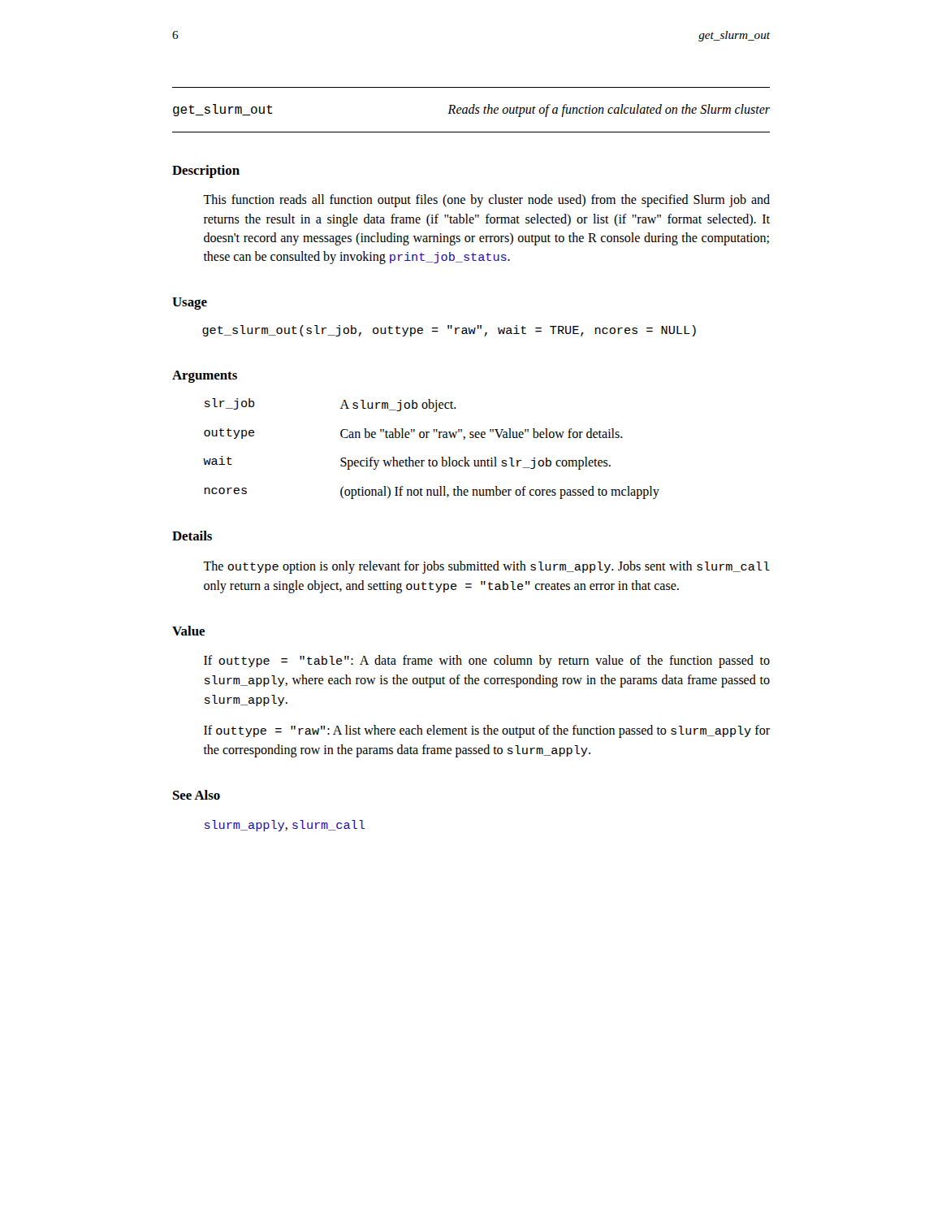6 get_slurm_out
| get_slurm_out | Reads the output of a function calculated on the Slurm cluster |
Description
This function reads all function output files (one by cluster node used) from the specified Slurm job and returns the result in a single data frame (if "table" format selected) or list (if "raw" format selected). It doesn't record any messages (including warnings or errors) output to the R console during the computation; these can be consulted by invoking print_job_status.
Usage
get_slurm_out(slr_job, outtype = "raw", wait = TRUE, ncores = NULL)
Arguments
slr_job
A slurm_job object.
outtype
Can be "table" or "raw", see "Value" below for details.
wait
Specify whether to block until slr_job completes.
ncores
(optional) If not null, the number of cores passed to mclapply
Details
The outtype option is only relevant for jobs submitted with slurm_apply. Jobs sent with slurm_call only return a single object, and setting outtype = "table" creates an error in that case.
Value
If outtype = "table": A data frame with one column by return value of the function passed to slurm_apply, where each row is the output of the corresponding row in the params data frame passed to slurm_apply.
If outtype = "raw": A list where each element is the output of the function passed to slurm_apply for the corresponding row in the params data frame passed to slurm_apply.
See Also
slurm_apply, slurm_call